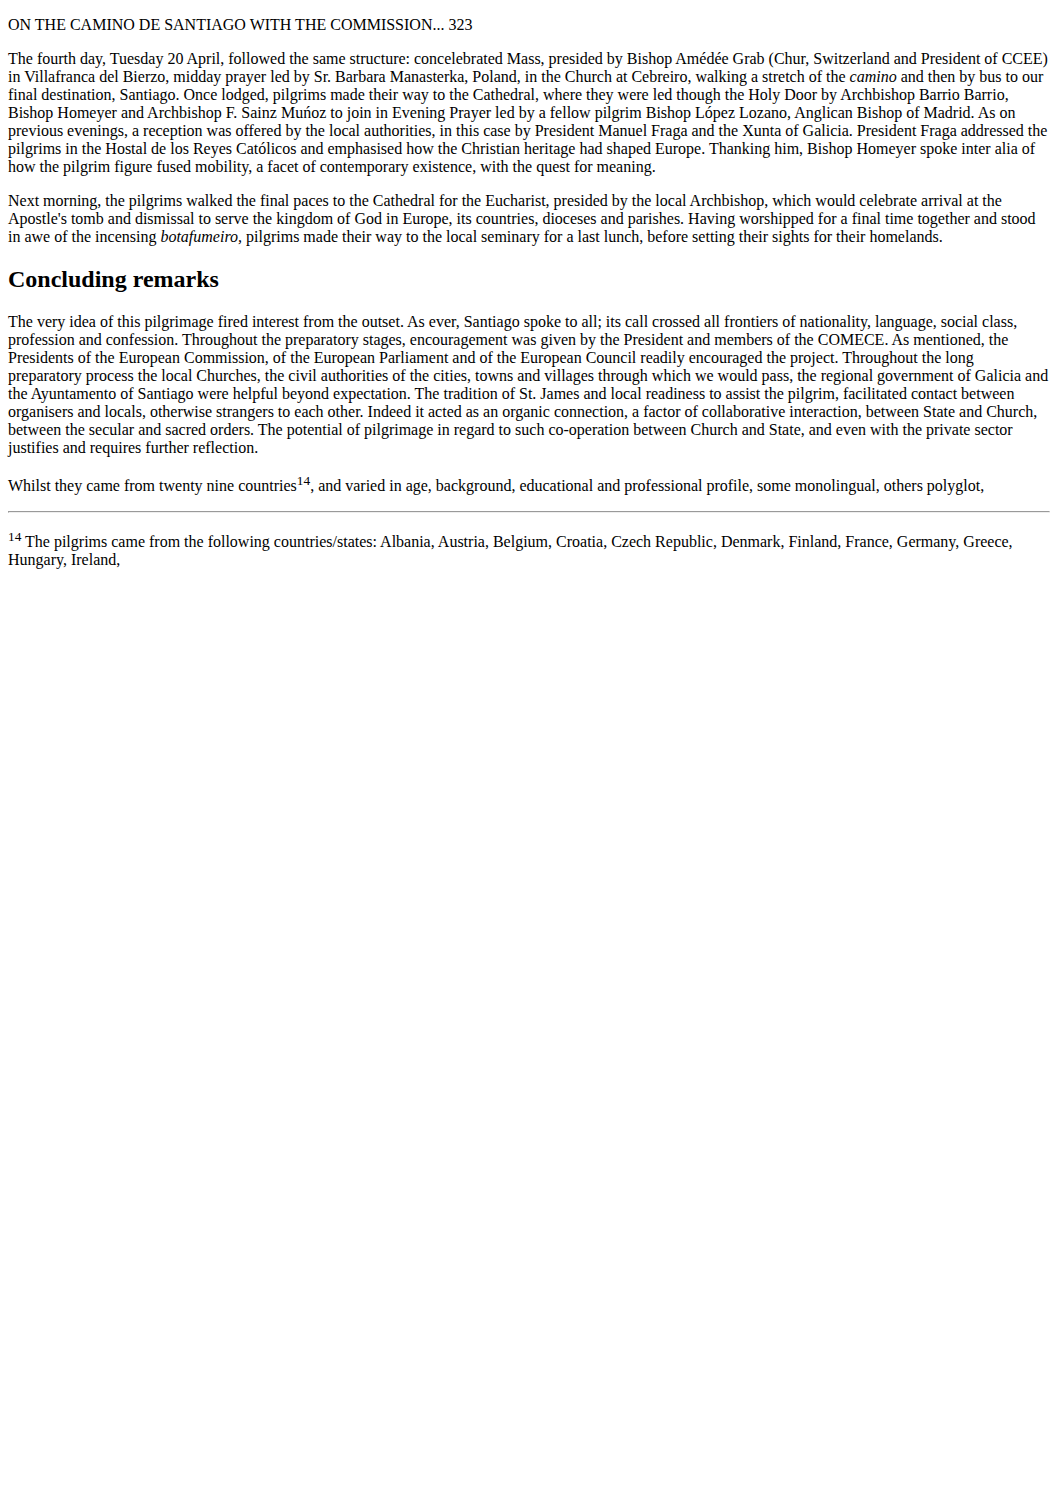ON THE CAMINO DE SANTIAGO WITH THE COMMISSION... 323
The fourth day, Tuesday 20 April, followed the same structure: concelebrated Mass, presided by Bishop Amédée Grab (Chur, Switzerland and President of CCEE) in Villafranca del Bierzo, midday prayer led by Sr. Barbara Manasterka, Poland, in the Church at Cebreiro, walking a stretch of the camino and then by bus to our final destination, Santiago. Once lodged, pilgrims made their way to the Cathedral, where they were led though the Holy Door by Archbishop Barrio Barrio, Bishop Homeyer and Archbishop F. Sainz Muńoz to join in Evening Prayer led by a fellow pilgrim Bishop López Lozano, Anglican Bishop of Madrid. As on previous evenings, a reception was offered by the local authorities, in this case by President Manuel Fraga and the Xunta of Galicia. President Fraga addressed the pilgrims in the Hostal de los Reyes Católicos and emphasised how the Christian heritage had shaped Europe. Thanking him, Bishop Homeyer spoke inter alia of how the pilgrim figure fused mobility, a facet of contemporary existence, with the quest for meaning.
Next morning, the pilgrims walked the final paces to the Cathedral for the Eucharist, presided by the local Archbishop, which would celebrate arrival at the Apostle's tomb and dismissal to serve the kingdom of God in Europe, its countries, dioceses and parishes. Having worshipped for a final time together and stood in awe of the incensing botafumeiro, pilgrims made their way to the local seminary for a last lunch, before setting their sights for their homelands.
Concluding remarks
The very idea of this pilgrimage fired interest from the outset. As ever, Santiago spoke to all; its call crossed all frontiers of nationality, language, social class, profession and confession. Throughout the preparatory stages, encouragement was given by the President and members of the COMECE. As mentioned, the Presidents of the European Commission, of the European Parliament and of the European Council readily encouraged the project. Throughout the long preparatory process the local Churches, the civil authorities of the cities, towns and villages through which we would pass, the regional government of Galicia and the Ayuntamento of Santiago were helpful beyond expectation. The tradition of St. James and local readiness to assist the pilgrim, facilitated contact between organisers and locals, otherwise strangers to each other. Indeed it acted as an organic connection, a factor of collaborative interaction, between State and Church, between the secular and sacred orders. The potential of pilgrimage in regard to such co-operation between Church and State, and even with the private sector justifies and requires further reflection.
Whilst they came from twenty nine countries14, and varied in age, background, educational and professional profile, some monolingual, others polyglot,
14 The pilgrims came from the following countries/states: Albania, Austria, Belgium, Croatia, Czech Republic, Denmark, Finland, France, Germany, Greece, Hungary, Ireland,